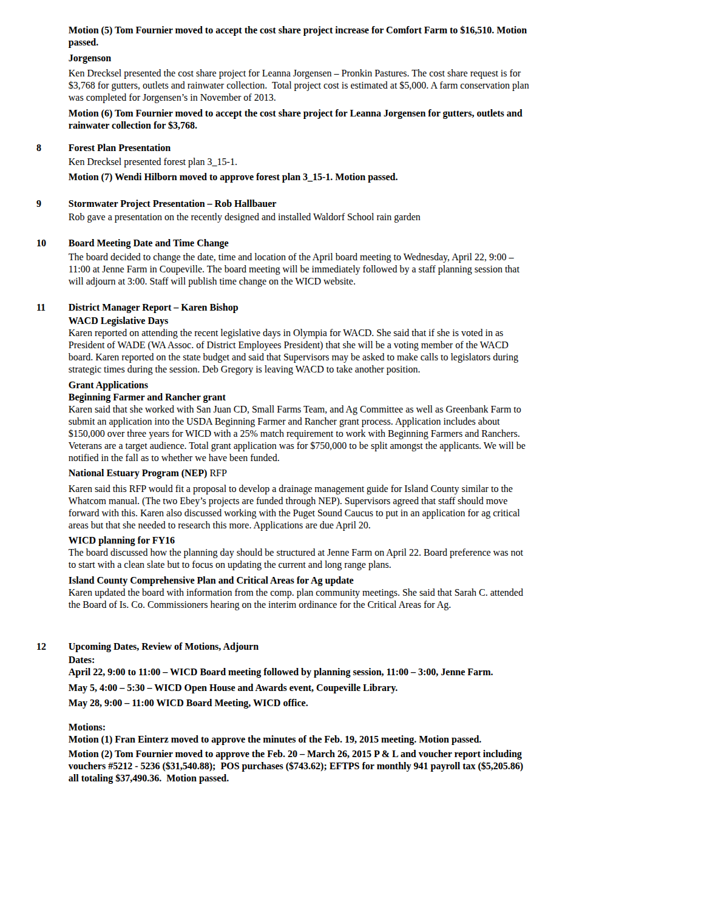Motion (5) Tom Fournier moved to accept the cost share project increase for Comfort Farm to $16,510. Motion passed.
Jorgenson
Ken Drecksel presented the cost share project for Leanna Jorgensen – Pronkin Pastures. The cost share request is for $3,768 for gutters, outlets and rainwater collection. Total project cost is estimated at $5,000. A farm conservation plan was completed for Jorgensen’s in November of 2013.
Motion (6) Tom Fournier moved to accept the cost share project for Leanna Jorgensen for gutters, outlets and rainwater collection for $3,768.
8
Forest Plan Presentation
Ken Drecksel presented forest plan 3_15-1.
Motion (7) Wendi Hilborn moved to approve forest plan 3_15-1. Motion passed.
9
Stormwater Project Presentation – Rob Hallbauer
Rob gave a presentation on the recently designed and installed Waldorf School rain garden
10
Board Meeting Date and Time Change
The board decided to change the date, time and location of the April board meeting to Wednesday, April 22, 9:00 – 11:00 at Jenne Farm in Coupeville. The board meeting will be immediately followed by a staff planning session that will adjourn at 3:00. Staff will publish time change on the WICD website.
11
District Manager Report – Karen Bishop
WACD Legislative Days
Karen reported on attending the recent legislative days in Olympia for WACD. She said that if she is voted in as President of WADE (WA Assoc. of District Employees President) that she will be a voting member of the WACD board. Karen reported on the state budget and said that Supervisors may be asked to make calls to legislators during strategic times during the session. Deb Gregory is leaving WACD to take another position.
Grant Applications
Beginning Farmer and Rancher grant
Karen said that she worked with San Juan CD, Small Farms Team, and Ag Committee as well as Greenbank Farm to submit an application into the USDA Beginning Farmer and Rancher grant process. Application includes about $150,000 over three years for WICD with a 25% match requirement to work with Beginning Farmers and Ranchers. Veterans are a target audience. Total grant application was for $750,000 to be split amongst the applicants. We will be notified in the fall as to whether we have been funded.
National Estuary Program (NEP) RFP
Karen said this RFP would fit a proposal to develop a drainage management guide for Island County similar to the Whatcom manual. (The two Ebey’s projects are funded through NEP). Supervisors agreed that staff should move forward with this. Karen also discussed working with the Puget Sound Caucus to put in an application for ag critical areas but that she needed to research this more. Applications are due April 20.
WICD planning for FY16
The board discussed how the planning day should be structured at Jenne Farm on April 22. Board preference was not to start with a clean slate but to focus on updating the current and long range plans.
Island County Comprehensive Plan and Critical Areas for Ag update
Karen updated the board with information from the comp. plan community meetings. She said that Sarah C. attended the Board of Is. Co. Commissioners hearing on the interim ordinance for the Critical Areas for Ag.
12
Upcoming Dates, Review of Motions, Adjourn
Dates:
April 22, 9:00 to 11:00 – WICD Board meeting followed by planning session, 11:00 – 3:00, Jenne Farm.
May 5, 4:00 – 5:30 – WICD Open House and Awards event, Coupeville Library.
May 28, 9:00 – 11:00 WICD Board Meeting, WICD office.
Motions:
Motion (1) Fran Einterz moved to approve the minutes of the Feb. 19, 2015 meeting. Motion passed.
Motion (2) Tom Fournier moved to approve the Feb. 20 – March 26, 2015 P & L and voucher report including vouchers #5212 - 5236 ($31,540.88); POS purchases ($743.62); EFTPS for monthly 941 payroll tax ($5,205.86) all totaling $37,490.36. Motion passed.